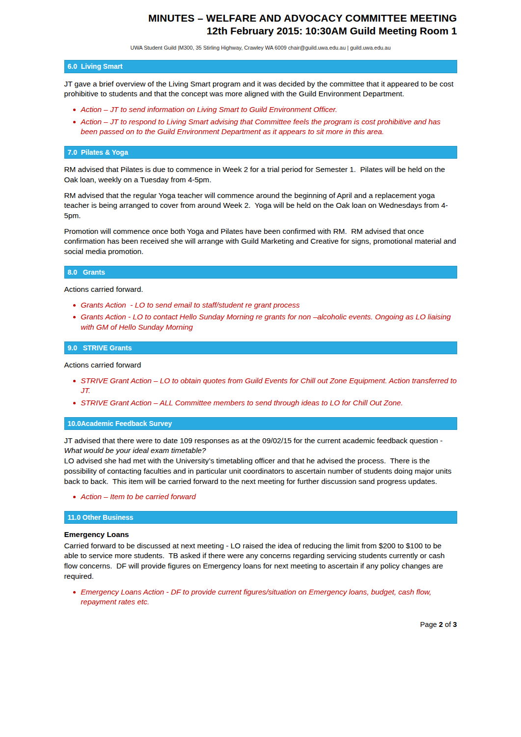MINUTES – WELFARE AND ADVOCACY COMMITTEE MEETING
12th February 2015: 10:30AM Guild Meeting Room 1
UWA Student Guild |M300, 35 Stirling Highway, Crawley WA 6009 chair@guild.uwa.edu.au | guild.uwa.edu.au
6.0 Living Smart
JT gave a brief overview of the Living Smart program and it was decided by the committee that it appeared to be cost prohibitive to students and that the concept was more aligned with the Guild Environment Department.
Action – JT to send information on Living Smart to Guild Environment Officer.
Action – JT to respond to Living Smart advising that Committee feels the program is cost prohibitive and has been passed on to the Guild Environment Department as it appears to sit more in this area.
7.0 Pilates & Yoga
RM advised that Pilates is due to commence in Week 2 for a trial period for Semester 1. Pilates will be held on the Oak loan, weekly on a Tuesday from 4-5pm.
RM advised that the regular Yoga teacher will commence around the beginning of April and a replacement yoga teacher is being arranged to cover from around Week 2. Yoga will be held on the Oak loan on Wednesdays from 4-5pm.
Promotion will commence once both Yoga and Pilates have been confirmed with RM. RM advised that once confirmation has been received she will arrange with Guild Marketing and Creative for signs, promotional material and social media promotion.
8.0 Grants
Actions carried forward.
Grants Action - LO to send email to staff/student re grant process
Grants Action - LO to contact Hello Sunday Morning re grants for non –alcoholic events. Ongoing as LO liaising with GM of Hello Sunday Morning
9.0 STRIVE Grants
Actions carried forward
STRIVE Grant Action – LO to obtain quotes from Guild Events for Chill out Zone Equipment. Action transferred to JT.
STRIVE Grant Action – ALL Committee members to send through ideas to LO for Chill Out Zone.
10.0Academic Feedback Survey
JT advised that there were to date 109 responses as at the 09/02/15 for the current academic feedback question -
What would be your ideal exam timetable?
LO advised she had met with the University’s timetabling officer and that he advised the process. There is the possibility of contacting faculties and in particular unit coordinators to ascertain number of students doing major units back to back. This item will be carried forward to the next meeting for further discussion sand progress updates.
Action – Item to be carried forward
11.0 Other Business
Emergency Loans
Carried forward to be discussed at next meeting - LO raised the idea of reducing the limit from $200 to $100 to be able to service more students. TB asked if there were any concerns regarding servicing students currently or cash flow concerns. DF will provide figures on Emergency loans for next meeting to ascertain if any policy changes are required.
Emergency Loans Action - DF to provide current figures/situation on Emergency loans, budget, cash flow, repayment rates etc.
Page 2 of 3